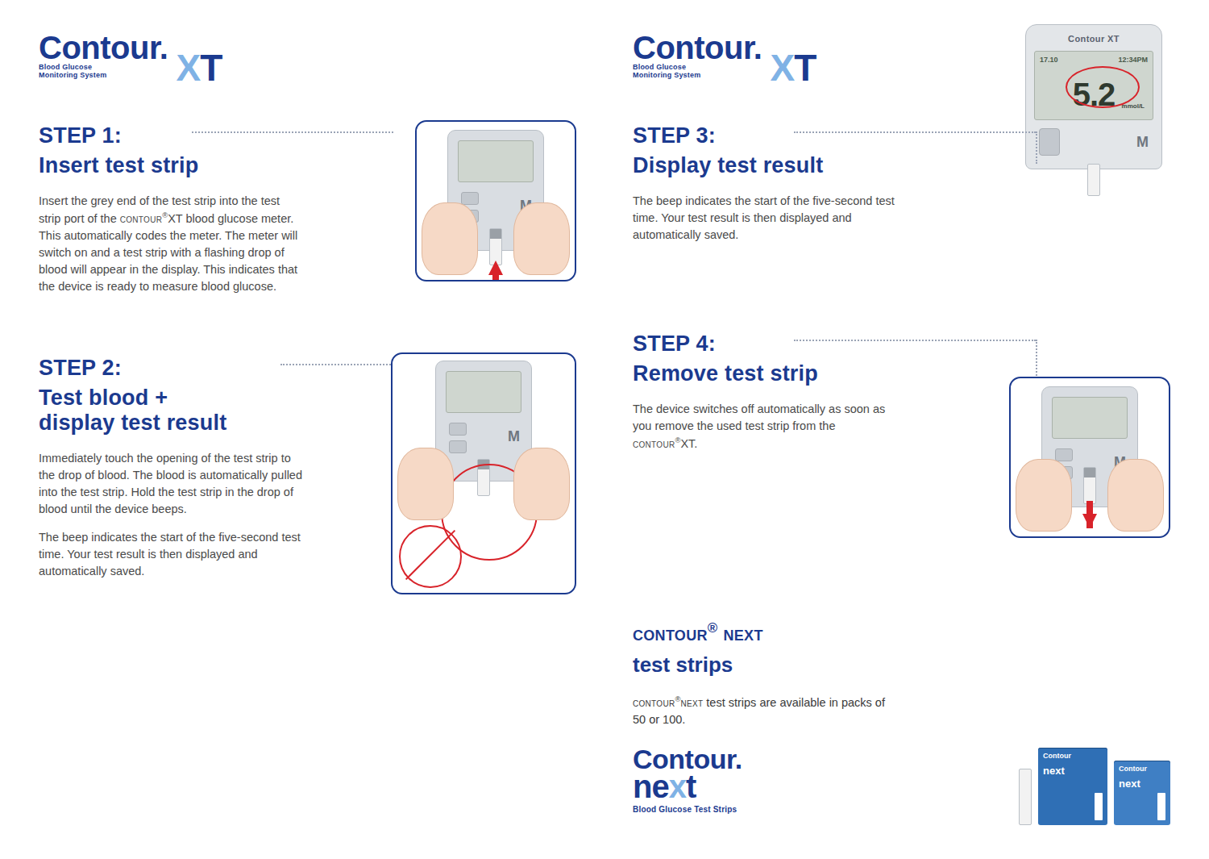Contour.
Blood Glucose
Monitoring System
XT
STEP 1:
Insert test strip
Insert the grey end of the test strip into the test strip port of the Contour®XT blood glucose meter. This automatically codes the meter. The meter will switch on and a test strip with a flashing drop of blood will appear in the display. This indicates that the device is ready to measure blood glucose.
M
STEP 2:
Test blood +
display test result
Immediately touch the opening of the test strip to the drop of blood. The blood is automatically pulled into the test strip. Hold the test strip in the drop of blood until the device beeps.
The beep indicates the start of the five-second test time. Your test result is then displayed and automatically saved.
M
Contour.
Blood Glucose
Monitoring System
XT
Contour XT
17.1012:34PM
5.2
mmol/L
M
STEP 3:
Display test result
The beep indicates the start of the five-second test time. Your test result is then displayed and automatically saved.
STEP 4:
Remove test strip
The device switches off automatically as soon as you remove the used test strip from the Contour®XT.
M
Contour® Next
test strips
Contour®Next test strips are available in packs of 50 or 100.
Contour.
next
Blood Glucose Test Strips
Contour
next
Contour
next